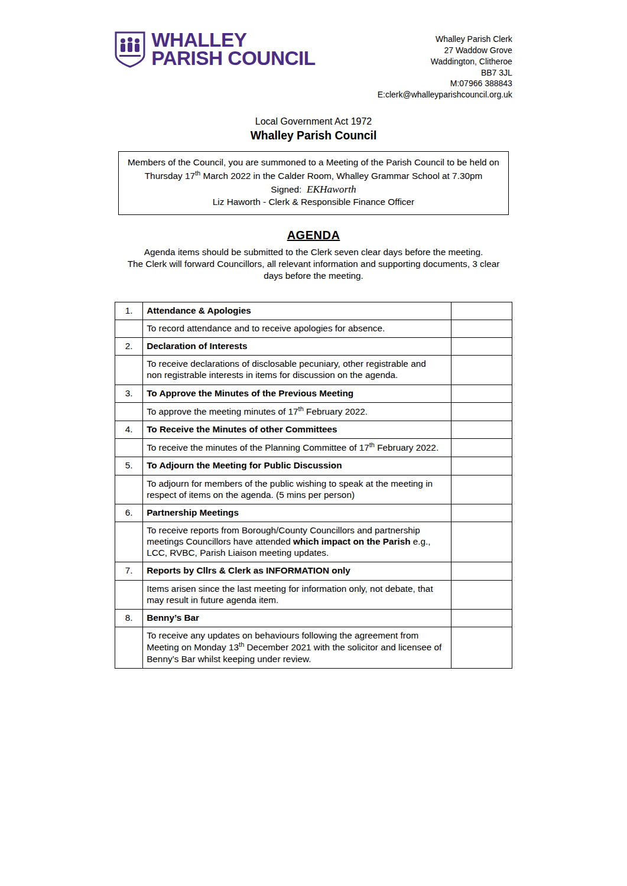WHALLEY PARISH COUNCIL
Whalley Parish Clerk
27 Waddow Grove
Waddington, Clitheroe
BB7 3JL
M:07966 388843
E:clerk@whalleyparishcouncil.org.uk
Local Government Act 1972
Whalley Parish Council
Members of the Council, you are summoned to a Meeting of the Parish Council to be held on Thursday 17th March 2022 in the Calder Room, Whalley Grammar School at 7.30pm
Signed: EKHaworth
Liz Haworth - Clerk & Responsible Finance Officer
AGENDA
Agenda items should be submitted to the Clerk seven clear days before the meeting.
The Clerk will forward Councillors, all relevant information and supporting documents, 3 clear days before the meeting.
| 1. | Attendance & Apologies | |
| | To record attendance and to receive apologies for absence. | |
| 2. | Declaration of Interests | |
| | To receive declarations of disclosable pecuniary, other registrable and non registrable interests in items for discussion on the agenda. | |
| 3. | To Approve the Minutes of the Previous Meeting | |
| | To approve the meeting minutes of 17 th February 2022. | |
| 4. | To Receive the Minutes of other Committees | |
| | To receive the minutes of the Planning Committee of 17 th February 2022. | |
| 5. | To Adjourn the Meeting for Public Discussion | |
| | To adjourn for members of the public wishing to speak at the meeting in respect of items on the agenda. (5 mins per person) | |
| 6. | Partnership Meetings | |
| | To receive reports from Borough/County Councillors and partnership meetings Councillors have attended which impact on the Parish e.g., LCC, RVBC, Parish Liaison meeting updates. | |
| 7. | Reports by Cllrs & Clerk as INFORMATION only | |
| | Items arisen since the last meeting for information only, not debate, that may result in future agenda item. | |
| 8. | Benny’s Bar | |
| | To receive any updates on behaviours following the agreement from Meeting on Monday 13 th December 2021 with the solicitor and licensee of Benny’s Bar whilst keeping under review. | |